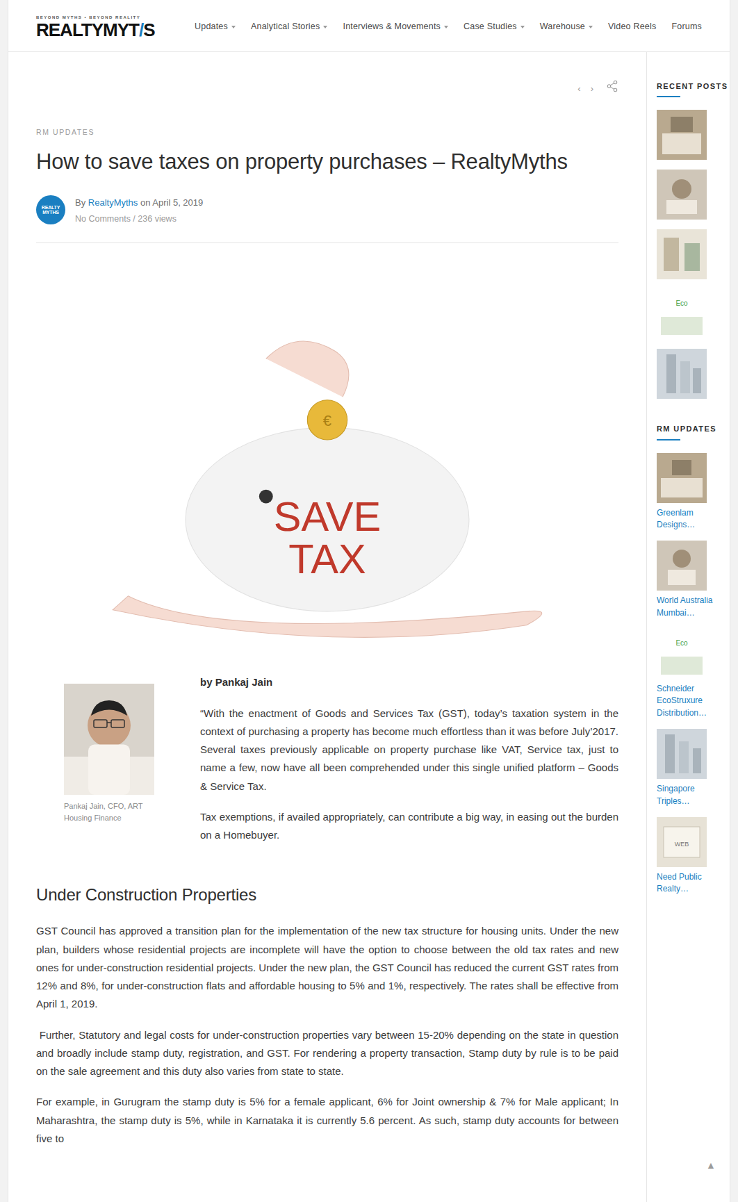BEYOND MYTHS • BEYOND REALITY REALTYMYT/S
Updates
Analytical Stories
Interviews & Movements
Case Studies
Warehouse
Video Reels
Forums
‹ ›
RM UPDATES
How to save taxes on property purchases – RealtyMyths
REALTY
MYTHS
By RealtyMyths on April 5, 2019
No Comments / 236 views
Pankaj Jain, CFO, ART Housing Finance
by Pankaj Jain
“With the enactment of Goods and Services Tax (GST), today’s taxation system in the context of purchasing a property has become much effortless than it was before July’2017. Several taxes previously applicable on property purchase like VAT, Service tax, just to name a few, now have all been comprehended under this single unified platform – Goods & Service Tax.
Tax exemptions, if availed appropriately, can contribute a big way, in easing out the burden on a Homebuyer.
Under Construction Properties
GST Council has approved a transition plan for the implementation of the new tax structure for housing units. Under the new plan, builders whose residential projects are incomplete will have the option to choose between the old tax rates and new ones for under-construction residential projects. Under the new plan, the GST Council has reduced the current GST rates from 12% and 8%, for under-construction flats and affordable housing to 5% and 1%, respectively. The rates shall be effective from April 1, 2019.
Further, Statutory and legal costs for under-construction properties vary between 15-20% depending on the state in question and broadly include stamp duty, registration, and GST. For rendering a property transaction, Stamp duty by rule is to be paid on the sale agreement and this duty also varies from state to state.
For example, in Gurugram the stamp duty is 5% for a female applicant, 6% for Joint ownership & 7% for Male applicant; In Maharashtra, the stamp duty is 5%, while in Karnataka it is currently 5.6 percent. As such, stamp duty accounts for between five to
RECENT POSTS
RM UPDATES
Greenlam Designs…
World Australia Mumbai…
Schneider EcoStruxure Distribution…
Singapore Triples…
Need Public Realty…
▲